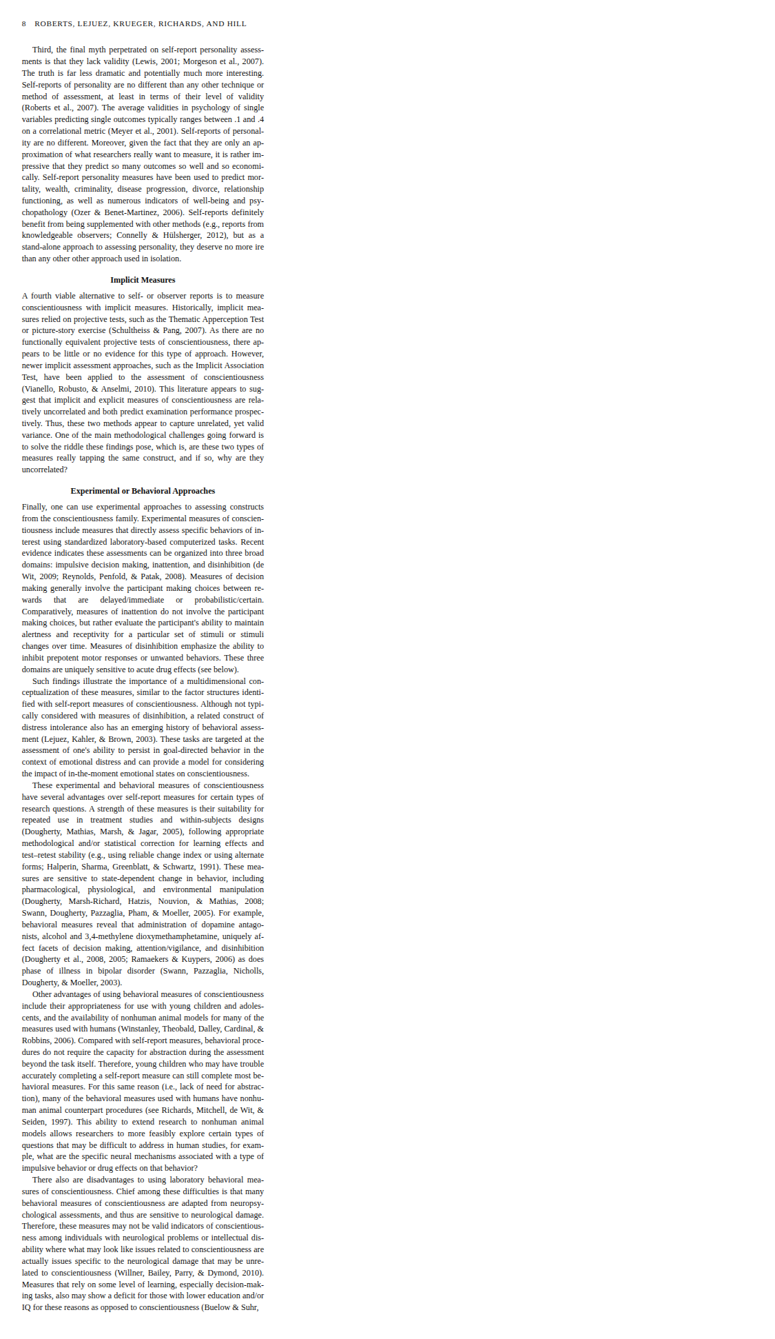8 Roberts, Lejuez, Krueger, Richards, and Hill
Third, the final myth perpetrated on self-report personality assessments is that they lack validity (Lewis, 2001; Morgeson et al., 2007). The truth is far less dramatic and potentially much more interesting. Self-reports of personality are no different than any other technique or method of assessment, at least in terms of their level of validity (Roberts et al., 2007). The average validities in psychology of single variables predicting single outcomes typically ranges between .1 and .4 on a correlational metric (Meyer et al., 2001). Self-reports of personality are no different. Moreover, given the fact that they are only an approximation of what researchers really want to measure, it is rather impressive that they predict so many outcomes so well and so economically. Self-report personality measures have been used to predict mortality, wealth, criminality, disease progression, divorce, relationship functioning, as well as numerous indicators of well-being and psychopathology (Ozer & Benet-Martinez, 2006). Self-reports definitely benefit from being supplemented with other methods (e.g., reports from knowledgeable observers; Connelly & Hülsherger, 2012), but as a stand-alone approach to assessing personality, they deserve no more ire than any other other approach used in isolation.
Implicit Measures
A fourth viable alternative to self- or observer reports is to measure conscientiousness with implicit measures. Historically, implicit measures relied on projective tests, such as the Thematic Apperception Test or picture-story exercise (Schultheiss & Pang, 2007). As there are no functionally equivalent projective tests of conscientiousness, there appears to be little or no evidence for this type of approach. However, newer implicit assessment approaches, such as the Implicit Association Test, have been applied to the assessment of conscientiousness (Vianello, Robusto, & Anselmi, 2010). This literature appears to suggest that implicit and explicit measures of conscientiousness are relatively uncorrelated and both predict examination performance prospectively. Thus, these two methods appear to capture unrelated, yet valid variance. One of the main methodological challenges going forward is to solve the riddle these findings pose, which is, are these two types of measures really tapping the same construct, and if so, why are they uncorrelated?
Experimental or Behavioral Approaches
Finally, one can use experimental approaches to assessing constructs from the conscientiousness family. Experimental measures of conscientiousness include measures that directly assess specific behaviors of interest using standardized laboratory-based computerized tasks. Recent evidence indicates these assessments can be organized into three broad domains: impulsive decision making, inattention, and disinhibition (de Wit, 2009; Reynolds, Penfold, & Patak, 2008). Measures of decision making generally involve the participant making choices between rewards that are delayed/immediate or probabilistic/certain. Comparatively, measures of inattention do not involve the participant making choices, but rather evaluate the participant's ability to maintain alertness and receptivity for a particular set of stimuli or stimuli changes over time. Measures of disinhibition emphasize the ability to inhibit prepotent motor responses or unwanted behaviors. These three domains are uniquely sensitive to acute drug effects (see below).
Such findings illustrate the importance of a multidimensional conceptualization of these measures, similar to the factor structures identified with self-report measures of conscientiousness. Although not typically considered with measures of disinhibition, a related construct of distress intolerance also has an emerging history of behavioral assessment (Lejuez, Kahler, & Brown, 2003). These tasks are targeted at the assessment of one's ability to persist in goal-directed behavior in the context of emotional distress and can provide a model for considering the impact of in-the-moment emotional states on conscientiousness.
These experimental and behavioral measures of conscientiousness have several advantages over self-report measures for certain types of research questions. A strength of these measures is their suitability for repeated use in treatment studies and within-subjects designs (Dougherty, Mathias, Marsh, & Jagar, 2005), following appropriate methodological and/or statistical correction for learning effects and test–retest stability (e.g., using reliable change index or using alternate forms; Halperin, Sharma, Greenblatt, & Schwartz, 1991). These measures are sensitive to state-dependent change in behavior, including pharmacological, physiological, and environmental manipulation (Dougherty, Marsh-Richard, Hatzis, Nouvion, & Mathias, 2008; Swann, Dougherty, Pazzaglia, Pham, & Moeller, 2005). For example, behavioral measures reveal that administration of dopamine antagonists, alcohol and 3,4-methylene dioxymethamphetamine, uniquely affect facets of decision making, attention/vigilance, and disinhibition (Dougherty et al., 2008, 2005; Ramaekers & Kuypers, 2006) as does phase of illness in bipolar disorder (Swann, Pazzaglia, Nicholls, Dougherty, & Moeller, 2003).
Other advantages of using behavioral measures of conscientiousness include their appropriateness for use with young children and adolescents, and the availability of nonhuman animal models for many of the measures used with humans (Winstanley, Theobald, Dalley, Cardinal, & Robbins, 2006). Compared with self-report measures, behavioral procedures do not require the capacity for abstraction during the assessment beyond the task itself. Therefore, young children who may have trouble accurately completing a self-report measure can still complete most behavioral measures. For this same reason (i.e., lack of need for abstraction), many of the behavioral measures used with humans have nonhuman animal counterpart procedures (see Richards, Mitchell, de Wit, & Seiden, 1997). This ability to extend research to nonhuman animal models allows researchers to more feasibly explore certain types of questions that may be difficult to address in human studies, for example, what are the specific neural mechanisms associated with a type of impulsive behavior or drug effects on that behavior?
There also are disadvantages to using laboratory behavioral measures of conscientiousness. Chief among these difficulties is that many behavioral measures of conscientiousness are adapted from neuropsychological assessments, and thus are sensitive to neurological damage. Therefore, these measures may not be valid indicators of conscientiousness among individuals with neurological problems or intellectual disability where what may look like issues related to conscientiousness are actually issues specific to the neurological damage that may be unrelated to conscientiousness (Willner, Bailey, Parry, & Dymond, 2010). Measures that rely on some level of learning, especially decision-making tasks, also may show a deficit for those with lower education and/or IQ for these reasons as opposed to conscientiousness (Buelow & Suhr,